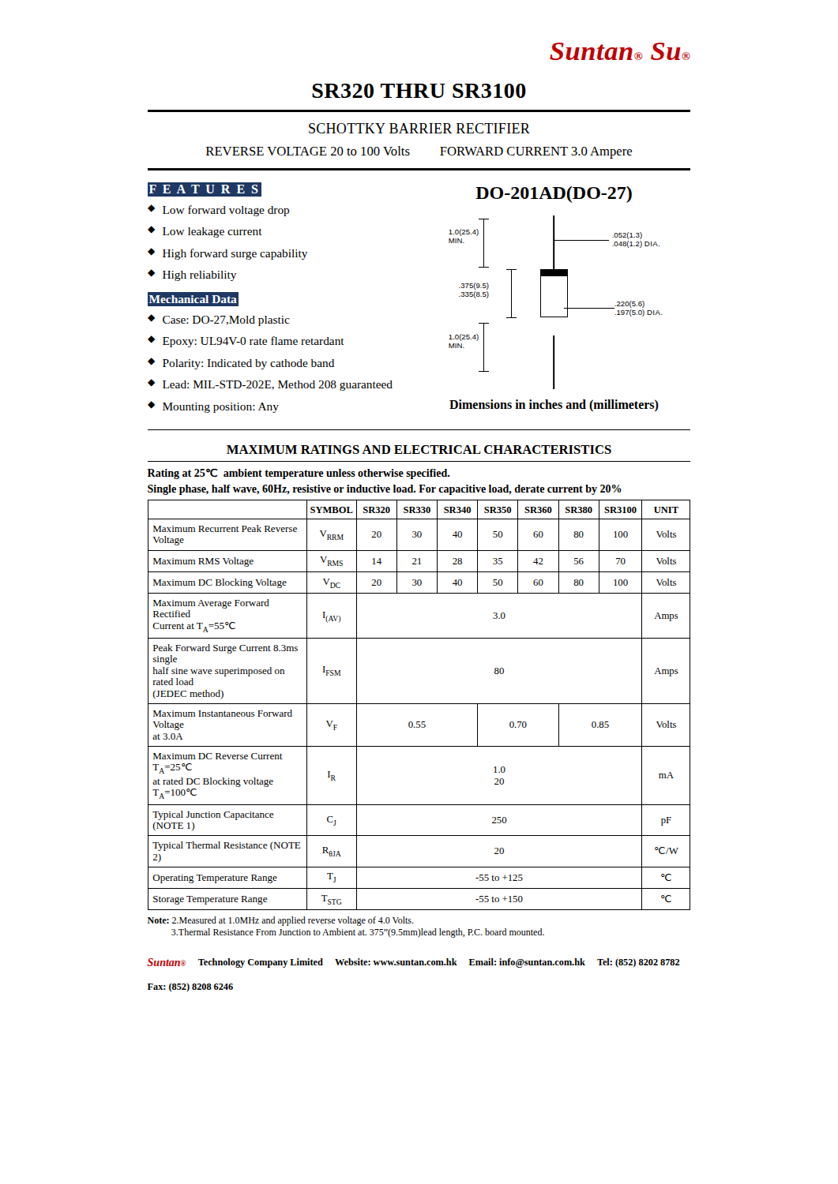Suntan® Su®
SR320 THRU SR3100
SCHOTTKY BARRIER RECTIFIER
REVERSE VOLTAGE 20 to 100 Volts FORWARD CURRENT 3.0 Ampere
F E A T U R E S
Low forward voltage drop
Low leakage current
High forward surge capability
High reliability
Mechanical Data
Case: DO-27,Mold plastic
Epoxy: UL94V-0 rate flame retardant
Polarity: Indicated by cathode band
Lead: MIL-STD-202E, Method 208 guaranteed
Mounting position: Any
DO-201AD(DO-27)
1.0(25.4)
MIN.
1.0(25.4)
MIN.
.052(1.3)
.048(1.2) DIA.
.375(9.5)
.335(8.5)
.220(5.6)
.197(5.0) DIA.
Dimensions in inches and (millimeters)
MAXIMUM RATINGS AND ELECTRICAL CHARACTERISTICS
Rating at 25℃ ambient temperature unless otherwise specified.
Single phase, half wave, 60Hz, resistive or inductive load. For capacitive load, derate current by 20%
| | SYMBOL | SR320 | SR330 | SR340 | SR350 | SR360 | SR380 | SR3100 | UNIT |
| --- | --- | --- | --- | --- | --- | --- | --- | --- | --- |
| Maximum Recurrent Peak Reverse Voltage | V RRM | 20 | 30 | 40 | 50 | 60 | 80 | 100 | Volts |
| Maximum RMS Voltage | V RMS | 14 | 21 | 28 | 35 | 42 | 56 | 70 | Volts |
| Maximum DC Blocking Voltage | V DC | 20 | 30 | 40 | 50 | 60 | 80 | 100 | Volts |
| Maximum Average Forward Rectified Current at T A =55℃ | I (AV) | 3.0 | Amps |
| Peak Forward Surge Current 8.3ms single half sine wave superimposed on rated load (JEDEC method) | I FSM | 80 | Amps |
| Maximum Instantaneous Forward Voltage at 3.0A | V F | 0.55 | 0.70 | 0.85 | Volts |
| Maximum DC Reverse Current T A =25℃ at rated DC Blocking voltage T A =100℃ | I R | 1.0 20 | mA |
| Typical Junction Capacitance (NOTE 1) | C J | 250 | pF |
| Typical Thermal Resistance (NOTE 2) | R θJA | 20 | ℃/W |
| Operating Temperature Range | T J | -55 to +125 | ℃ |
| Storage Temperature Range | T STG | -55 to +150 | ℃ |
Note: 2.Measured at 1.0MHz and applied reverse voltage of 4.0 Volts. 3.Thermal Resistance From Junction to Ambient at. 375”(9.5mm)lead length, P.C. board mounted.
Suntan® Technology Company Limited Website: www.suntan.com.hk Email: info@suntan.com.hk Tel: (852) 8202 8782 Fax: (852) 8208 6246